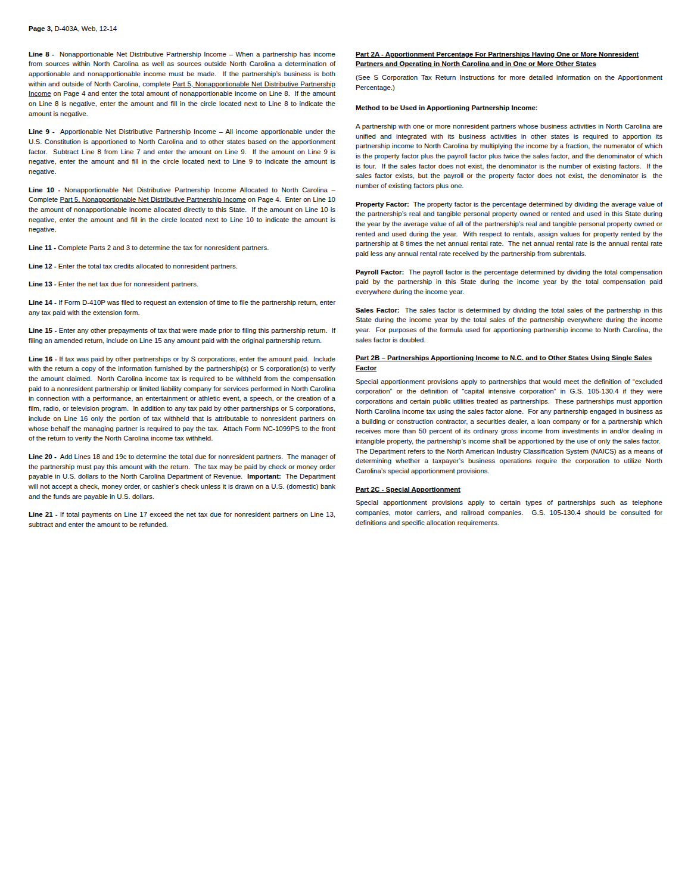Page 3, D-403A, Web, 12-14
Line 8 - Nonapportionable Net Distributive Partnership Income – When a partnership has income from sources within North Carolina as well as sources outside North Carolina a determination of apportionable and nonapportionable income must be made. If the partnership’s business is both within and outside of North Carolina, complete Part 5, Nonapportionable Net Distributive Partnership Income on Page 4 and enter the total amount of nonapportionable income on Line 8. If the amount on Line 8 is negative, enter the amount and fill in the circle located next to Line 8 to indicate the amount is negative.
Line 9 - Apportionable Net Distributive Partnership Income – All income apportionable under the U.S. Constitution is apportioned to North Carolina and to other states based on the apportionment factor. Subtract Line 8 from Line 7 and enter the amount on Line 9. If the amount on Line 9 is negative, enter the amount and fill in the circle located next to Line 9 to indicate the amount is negative.
Line 10 - Nonapportionable Net Distributive Partnership Income Allocated to North Carolina – Complete Part 5, Nonapportionable Net Distributive Partnership Income on Page 4. Enter on Line 10 the amount of nonapportionable income allocated directly to this State. If the amount on Line 10 is negative, enter the amount and fill in the circle located next to Line 10 to indicate the amount is negative.
Line 11 - Complete Parts 2 and 3 to determine the tax for nonresident partners.
Line 12 - Enter the total tax credits allocated to nonresident partners.
Line 13 - Enter the net tax due for nonresident partners.
Line 14 - If Form D-410P was filed to request an extension of time to file the partnership return, enter any tax paid with the extension form.
Line 15 - Enter any other prepayments of tax that were made prior to filing this partnership return. If filing an amended return, include on Line 15 any amount paid with the original partnership return.
Line 16 - If tax was paid by other partnerships or by S corporations, enter the amount paid. Include with the return a copy of the information furnished by the partnership(s) or S corporation(s) to verify the amount claimed. North Carolina income tax is required to be withheld from the compensation paid to a nonresident partnership or limited liability company for services performed in North Carolina in connection with a performance, an entertainment or athletic event, a speech, or the creation of a film, radio, or television program. In addition to any tax paid by other partnerships or S corporations, include on Line 16 only the portion of tax withheld that is attributable to nonresident partners on whose behalf the managing partner is required to pay the tax. Attach Form NC-1099PS to the front of the return to verify the North Carolina income tax withheld.
Line 20 - Add Lines 18 and 19c to determine the total due for nonresident partners. The manager of the partnership must pay this amount with the return. The tax may be paid by check or money order payable in U.S. dollars to the North Carolina Department of Revenue. Important: The Department will not accept a check, money order, or cashier’s check unless it is drawn on a U.S. (domestic) bank and the funds are payable in U.S. dollars.
Line 21 - If total payments on Line 17 exceed the net tax due for nonresident partners on Line 13, subtract and enter the amount to be refunded.
Part 2A - Apportionment Percentage For Partnerships Having One or More Nonresident Partners and Operating in North Carolina and in One or More Other States
(See S Corporation Tax Return Instructions for more detailed information on the Apportionment Percentage.)
Method to be Used in Apportioning Partnership Income:
A partnership with one or more nonresident partners whose business activities in North Carolina are unified and integrated with its business activities in other states is required to apportion its partnership income to North Carolina by multiplying the income by a fraction, the numerator of which is the property factor plus the payroll factor plus twice the sales factor, and the denominator of which is four. If the sales factor does not exist, the denominator is the number of existing factors. If the sales factor exists, but the payroll or the property factor does not exist, the denominator is the number of existing factors plus one.
Property Factor: The property factor is the percentage determined by dividing the average value of the partnership’s real and tangible personal property owned or rented and used in this State during the year by the average value of all of the partnership’s real and tangible personal property owned or rented and used during the year. With respect to rentals, assign values for property rented by the partnership at 8 times the net annual rental rate. The net annual rental rate is the annual rental rate paid less any annual rental rate received by the partnership from subrentals.
Payroll Factor: The payroll factor is the percentage determined by dividing the total compensation paid by the partnership in this State during the income year by the total compensation paid everywhere during the income year.
Sales Factor: The sales factor is determined by dividing the total sales of the partnership in this State during the income year by the total sales of the partnership everywhere during the income year. For purposes of the formula used for apportioning partnership income to North Carolina, the sales factor is doubled.
Part 2B – Partnerships Apportioning Income to N.C. and to Other States Using Single Sales Factor
Special apportionment provisions apply to partnerships that would meet the definition of “excluded corporation” or the definition of “capital intensive corporation” in G.S. 105-130.4 if they were corporations and certain public utilities treated as partnerships. These partnerships must apportion North Carolina income tax using the sales factor alone. For any partnership engaged in business as a building or construction contractor, a securities dealer, a loan company or for a partnership which receives more than 50 percent of its ordinary gross income from investments in and/or dealing in intangible property, the partnership’s income shall be apportioned by the use of only the sales factor. The Department refers to the North American Industry Classification System (NAICS) as a means of determining whether a taxpayer’s business operations require the corporation to utilize North Carolina’s special apportionment provisions.
Part 2C - Special Apportionment
Special apportionment provisions apply to certain types of partnerships such as telephone companies, motor carriers, and railroad companies. G.S. 105-130.4 should be consulted for definitions and specific allocation requirements.